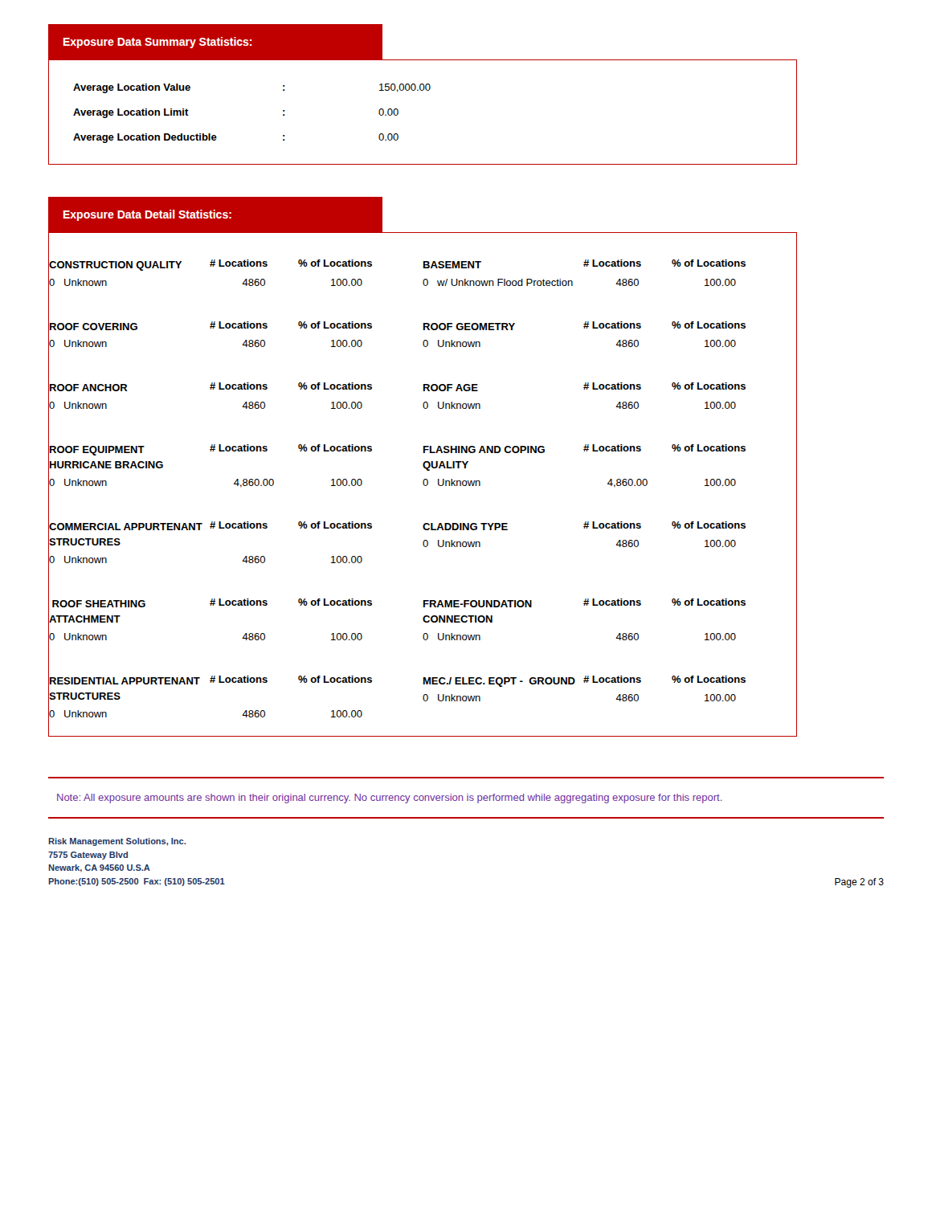Exposure Data Summary Statistics:
Average Location Value
:
150,000.00
Average Location Limit
:
0.00
Average Location Deductible
:
0.00
Exposure Data Detail Statistics:
| CONSTRUCTION QUALITY # Locations % of Locations 0 Unknown 4860 100.00 | BASEMENT # Locations % of Locations 0 w/ Unknown Flood Protection 4860 100.00 |
| ROOF COVERING # Locations % of Locations 0 Unknown 4860 100.00 | ROOF GEOMETRY # Locations % of Locations 0 Unknown 4860 100.00 |
| ROOF ANCHOR # Locations % of Locations 0 Unknown 4860 100.00 | ROOF AGE # Locations % of Locations 0 Unknown 4860 100.00 |
| ROOF EQUIPMENT HURRICANE BRACING # Locations % of Locations 0 Unknown 4,860.00 100.00 | FLASHING AND COPING QUALITY # Locations % of Locations 0 Unknown 4,860.00 100.00 |
| COMMERCIAL APPURTENANT STRUCTURES # Locations % of Locations 0 Unknown 4860 100.00 | CLADDING TYPE # Locations % of Locations 0 Unknown 4860 100.00 |
| ROOF SHEATHING ATTACHMENT # Locations % of Locations 0 Unknown 4860 100.00 | FRAME-FOUNDATION CONNECTION # Locations % of Locations 0 Unknown 4860 100.00 |
| RESIDENTIAL APPURTENANT STRUCTURES # Locations % of Locations 0 Unknown 4860 100.00 | MEC./ ELEC. EQPT - GROUND # Locations % of Locations 0 Unknown 4860 100.00 |
Note: All exposure amounts are shown in their original currency. No currency conversion is performed while aggregating exposure for this report.
Risk Management Solutions, Inc.
7575 Gateway Blvd
Newark, CA 94560 U.S.A
Phone:(510) 505-2500 Fax: (510) 505-2501
Page 2 of 3